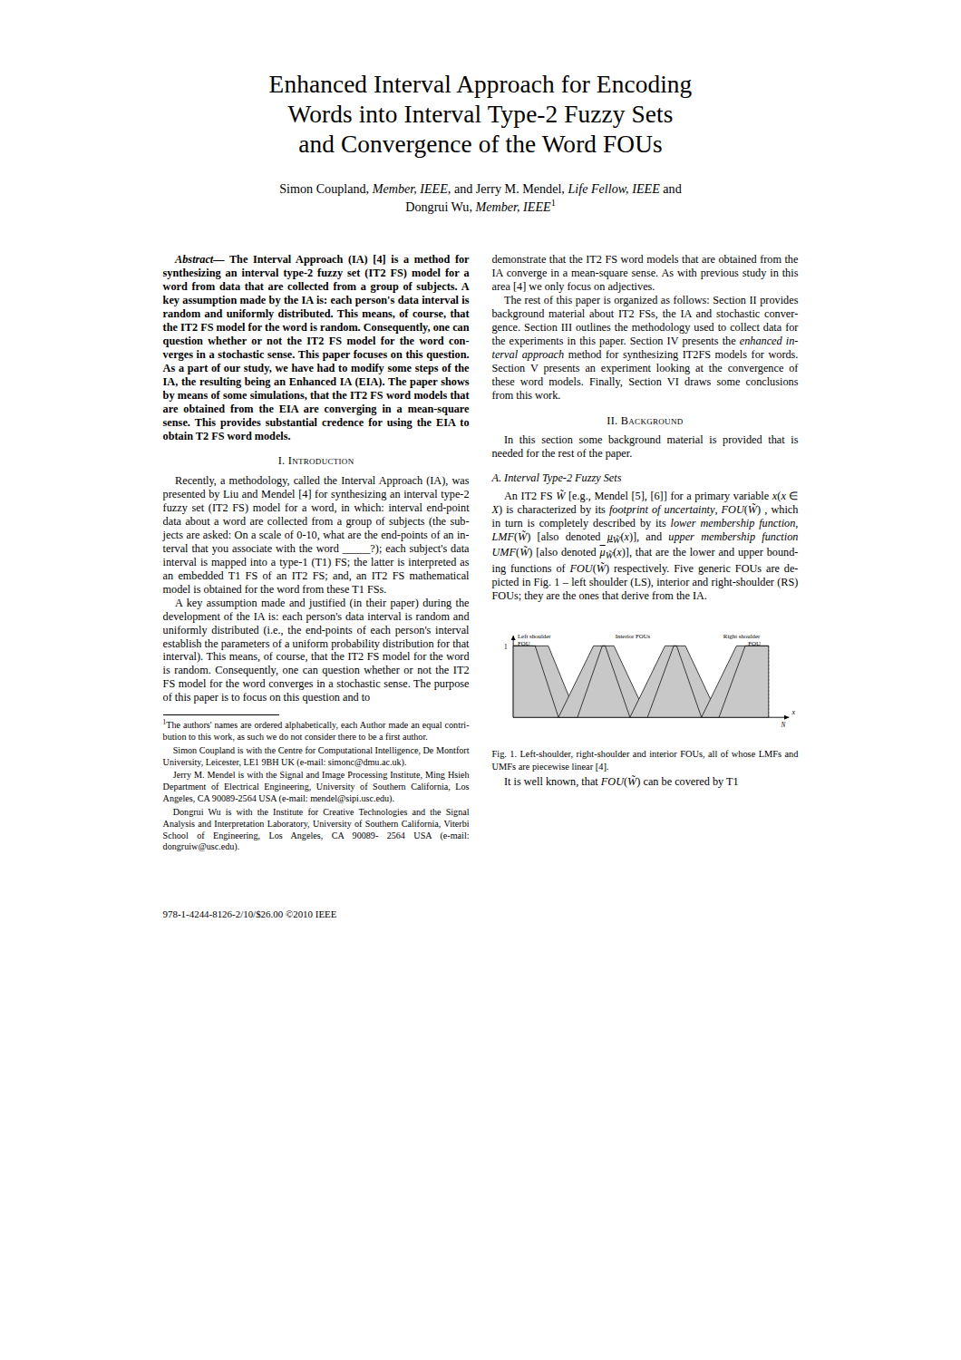Enhanced Interval Approach for Encoding
Words into Interval Type-2 Fuzzy Sets
and Convergence of the Word FOUs
Simon Coupland, Member, IEEE, and Jerry M. Mendel, Life Fellow, IEEE and
Dongrui Wu, Member, IEEE1
Abstract— The Interval Approach (IA) [4] is a method for synthesizing an interval type-2 fuzzy set (IT2 FS) model for a word from data that are collected from a group of subjects. A key assumption made by the IA is: each person's data interval is random and uniformly distributed. This means, of course, that the IT2 FS model for the word is random. Consequently, one can question whether or not the IT2 FS model for the word converges in a stochastic sense. This paper focuses on this question. As a part of our study, we have had to modify some steps of the IA, the resulting being an Enhanced IA (EIA). The paper shows by means of some simulations, that the IT2 FS word models that are obtained from the EIA are converging in a mean-square sense. This provides substantial credence for using the EIA to obtain T2 FS word models.
I. Introduction
Recently, a methodology, called the Interval Approach (IA), was presented by Liu and Mendel [4] for synthesizing an interval type-2 fuzzy set (IT2 FS) model for a word, in which: interval end-point data about a word are collected from a group of subjects (the subjects are asked: On a scale of 0-10, what are the end-points of an interval that you associate with the word _____?); each subject's data interval is mapped into a type-1 (T1) FS; the latter is interpreted as an embedded T1 FS of an IT2 FS; and, an IT2 FS mathematical model is obtained for the word from these T1 FSs.
A key assumption made and justified (in their paper) during the development of the IA is: each person's data interval is random and uniformly distributed (i.e., the end-points of each person's interval establish the parameters of a uniform probability distribution for that interval). This means, of course, that the IT2 FS model for the word is random. Consequently, one can question whether or not the IT2 FS model for the word converges in a stochastic sense. The purpose of this paper is to focus on this question and to
1The authors' names are ordered alphabetically, each Author made an equal contribution to this work, as such we do not consider there to be a first author.
Simon Coupland is with the Centre for Computational Intelligence, De Montfort University, Leicester, LE1 9BH UK (e-mail: simonc@dmu.ac.uk).
Jerry M. Mendel is with the Signal and Image Processing Institute, Ming Hsieh Department of Electrical Engineering, University of Southern California, Los Angeles, CA 90089-2564 USA (e-mail: mendel@sipi.usc.edu).
Dongrui Wu is with the Institute for Creative Technologies and the Signal Analysis and Interpretation Laboratory, University of Southern California, Viterbi School of Engineering, Los Angeles, CA 90089- 2564 USA (e-mail: dongruiw@usc.edu).
demonstrate that the IT2 FS word models that are obtained from the IA converge in a mean-square sense. As with previous study in this area [4] we only focus on adjectives.
The rest of this paper is organized as follows: Section II provides background material about IT2 FSs, the IA and stochastic convergence. Section III outlines the methodology used to collect data for the experiments in this paper. Section IV presents the enhanced interval approach method for synthesizing IT2FS models for words. Section V presents an experiment looking at the convergence of these word models. Finally, Section VI draws some conclusions from this work.
II. Background
In this section some background material is provided that is needed for the rest of the paper.
A. Interval Type-2 Fuzzy Sets
An IT2 FS W̃ [e.g., Mendel [5], [6]] for a primary variable x(x ∈ X) is characterized by its footprint of uncertainty, FOU(W̃) , which in turn is completely described by its lower membership function, LMF(W̃) [also denoted μW̃(x)], and upper membership function UMF(W̃) [also denoted μW̃(x)], that are the lower and upper bounding functions of FOU(W̃) respectively. Five generic FOUs are depicted in Fig. 1 – left shoulder (LS), interior and right-shoulder (RS) FOUs; they are the ones that derive from the IA.
1 N x Left shoulder FOU Interior FOUs Right shoulder FOU
Fig. 1. Left-shoulder, right-shoulder and interior FOUs, all of whose LMFs and UMFs are piecewise linear [4].
It is well known, that FOU(W̃) can be covered by T1
978-1-4244-8126-2/10/$26.00 ©2010 IEEE